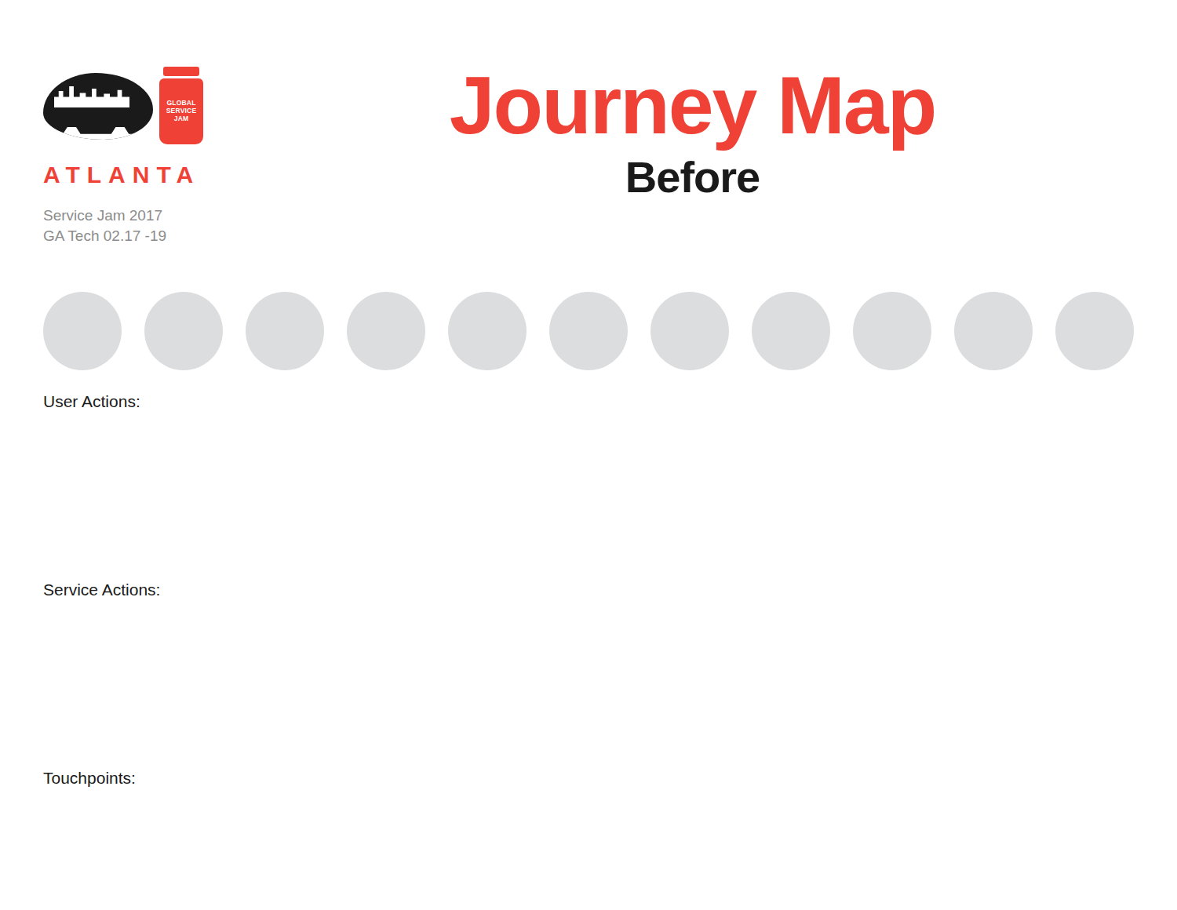Global
Service
Jam
Atlanta
Service Jam 2017
GA Tech 02.17 -19
Journey Map
Before
User Actions:
Service Actions:
Touchpoints: